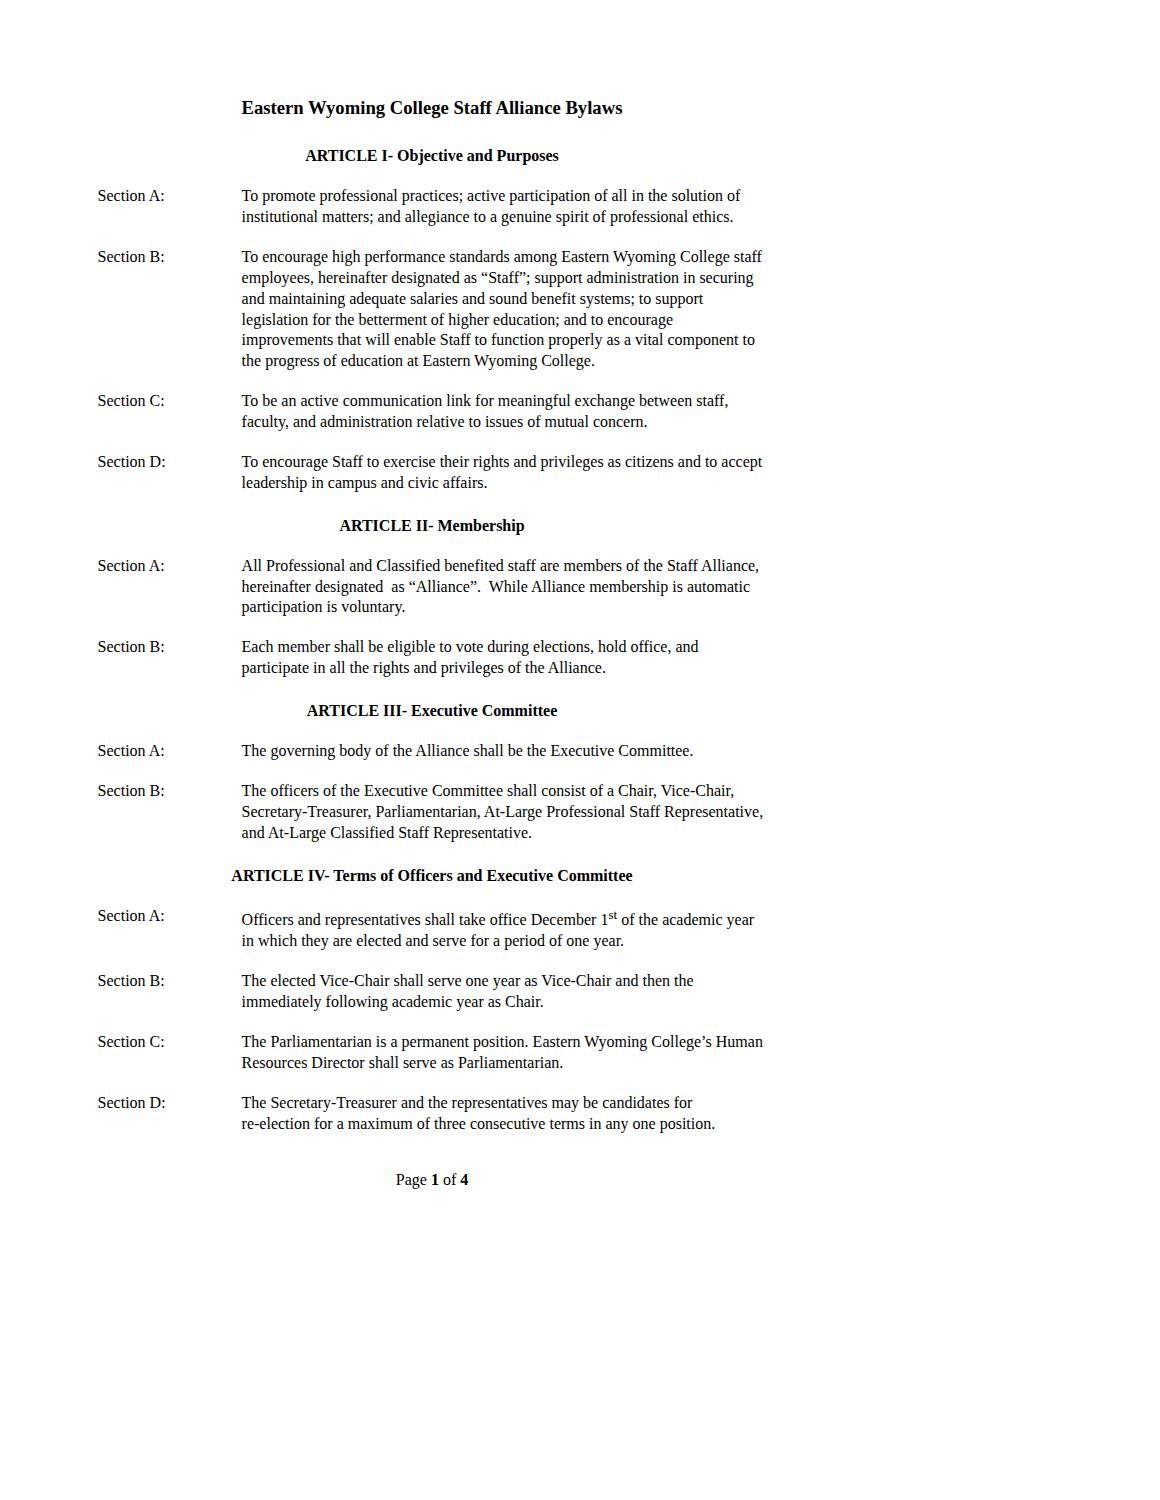Eastern Wyoming College Staff Alliance Bylaws
ARTICLE I- Objective and Purposes
Section A:
To promote professional practices; active participation of all in the solution of institutional matters; and allegiance to a genuine spirit of professional ethics.
Section B:
To encourage high performance standards among Eastern Wyoming College staff employees, hereinafter designated as “Staff”; support administration in securing and maintaining adequate salaries and sound benefit systems; to support legislation for the betterment of higher education; and to encourage improvements that will enable Staff to function properly as a vital component to the progress of education at Eastern Wyoming College.
Section C:
To be an active communication link for meaningful exchange between staff, faculty, and administration relative to issues of mutual concern.
Section D:
To encourage Staff to exercise their rights and privileges as citizens and to accept leadership in campus and civic affairs.
ARTICLE II- Membership
Section A:
All Professional and Classified benefited staff are members of the Staff Alliance, hereinafter designated as “Alliance”. While Alliance membership is automatic participation is voluntary.
Section B:
Each member shall be eligible to vote during elections, hold office, and participate in all the rights and privileges of the Alliance.
ARTICLE III- Executive Committee
Section A:
The governing body of the Alliance shall be the Executive Committee.
Section B:
The officers of the Executive Committee shall consist of a Chair, Vice-Chair, Secretary-Treasurer, Parliamentarian, At-Large Professional Staff Representative, and At-Large Classified Staff Representative.
ARTICLE IV- Terms of Officers and Executive Committee
Section A:
Officers and representatives shall take office December 1st of the academic year in which they are elected and serve for a period of one year.
Section B:
The elected Vice-Chair shall serve one year as Vice-Chair and then the immediately following academic year as Chair.
Section C:
The Parliamentarian is a permanent position. Eastern Wyoming College’s Human Resources Director shall serve as Parliamentarian.
Section D:
The Secretary-Treasurer and the representatives may be candidates for
re-election for a maximum of three consecutive terms in any one position.
Page 1 of 4